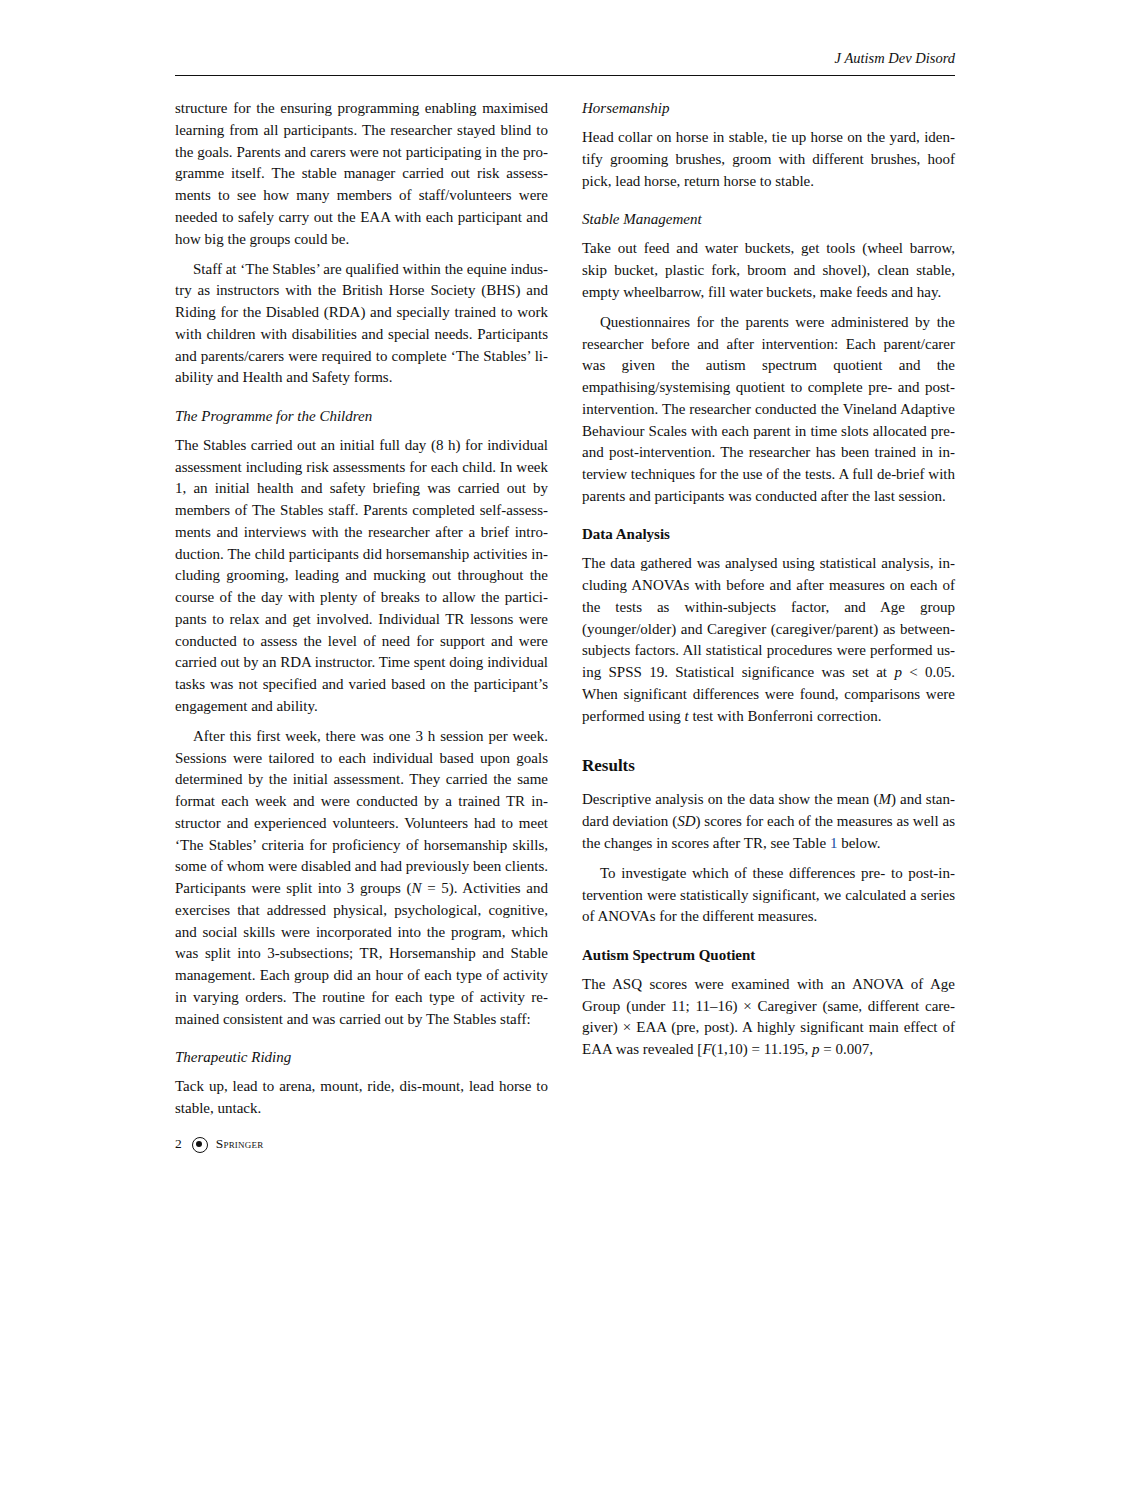J Autism Dev Disord
structure for the ensuring programming enabling maximised learning from all participants. The researcher stayed blind to the goals. Parents and carers were not participating in the programme itself. The stable manager carried out risk assessments to see how many members of staff/volunteers were needed to safely carry out the EAA with each participant and how big the groups could be.
Staff at ‘The Stables’ are qualified within the equine industry as instructors with the British Horse Society (BHS) and Riding for the Disabled (RDA) and specially trained to work with children with disabilities and special needs. Participants and parents/carers were required to complete ‘The Stables’ liability and Health and Safety forms.
The Programme for the Children
The Stables carried out an initial full day (8 h) for individual assessment including risk assessments for each child. In week 1, an initial health and safety briefing was carried out by members of The Stables staff. Parents completed self-assessments and interviews with the researcher after a brief introduction. The child participants did horsemanship activities including grooming, leading and mucking out throughout the course of the day with plenty of breaks to allow the participants to relax and get involved. Individual TR lessons were conducted to assess the level of need for support and were carried out by an RDA instructor. Time spent doing individual tasks was not specified and varied based on the participant’s engagement and ability.
After this first week, there was one 3 h session per week. Sessions were tailored to each individual based upon goals determined by the initial assessment. They carried the same format each week and were conducted by a trained TR instructor and experienced volunteers. Volunteers had to meet ‘The Stables’ criteria for proficiency of horsemanship skills, some of whom were disabled and had previously been clients. Participants were split into 3 groups (N = 5). Activities and exercises that addressed physical, psychological, cognitive, and social skills were incorporated into the program, which was split into 3-subsections; TR, Horsemanship and Stable management. Each group did an hour of each type of activity in varying orders. The routine for each type of activity remained consistent and was carried out by The Stables staff:
Therapeutic Riding
Tack up, lead to arena, mount, ride, dis-mount, lead horse to stable, untack.
Horsemanship
Head collar on horse in stable, tie up horse on the yard, identify grooming brushes, groom with different brushes, hoof pick, lead horse, return horse to stable.
Stable Management
Take out feed and water buckets, get tools (wheel barrow, skip bucket, plastic fork, broom and shovel), clean stable, empty wheelbarrow, fill water buckets, make feeds and hay.
Questionnaires for the parents were administered by the researcher before and after intervention: Each parent/carer was given the autism spectrum quotient and the empathising/systemising quotient to complete pre- and post-intervention. The researcher conducted the Vineland Adaptive Behaviour Scales with each parent in time slots allocated pre- and post-intervention. The researcher has been trained in interview techniques for the use of the tests. A full de-brief with parents and participants was conducted after the last session.
Data Analysis
The data gathered was analysed using statistical analysis, including ANOVAs with before and after measures on each of the tests as within-subjects factor, and Age group (younger/older) and Caregiver (caregiver/parent) as between-subjects factors. All statistical procedures were performed using SPSS 19. Statistical significance was set at p < 0.05. When significant differences were found, comparisons were performed using t test with Bonferroni correction.
Results
Descriptive analysis on the data show the mean (M) and standard deviation (SD) scores for each of the measures as well as the changes in scores after TR, see Table 1 below.
To investigate which of these differences pre- to post-intervention were statistically significant, we calculated a series of ANOVAs for the different measures.
Autism Spectrum Quotient
The ASQ scores were examined with an ANOVA of Age Group (under 11; 11–16) × Caregiver (same, different caregiver) × EAA (pre, post). A highly significant main effect of EAA was revealed [F(1,10) = 11.195, p = 0.007,
2 Springer